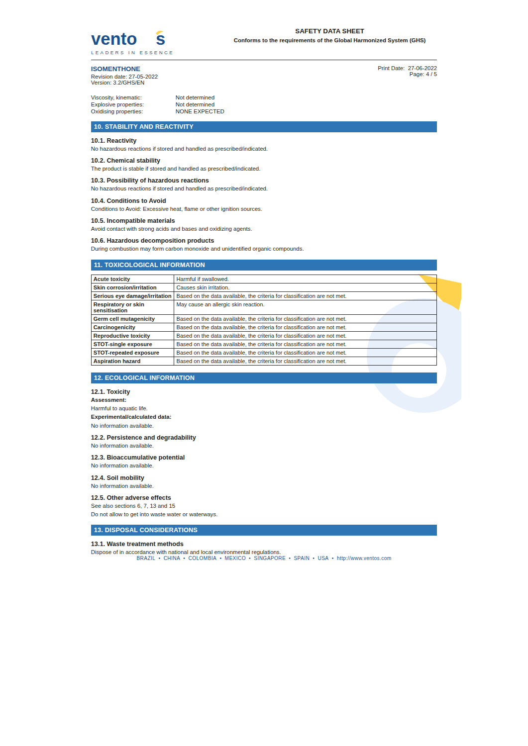vento s LEADERS IN ESSENCE
SAFETY DATA SHEET
Conforms to the requirements of the Global Harmonized System (GHS)
ISOMENTHONE
Revision date: 27-05-2022
Version: 3.2/GHS/EN
Print Date: 27-06-2022
Page: 4 / 5
Viscosity, kinematic:
Not determined
Explosive properties:
Not determined
Oxidising properties:
NONE EXPECTED
10. STABILITY AND REACTIVITY
10.1. Reactivity
No hazardous reactions if stored and handled as prescribed/indicated.
10.2. Chemical stability
The product is stable if stored and handled as prescribed/indicated.
10.3. Possibility of hazardous reactions
No hazardous reactions if stored and handled as prescribed/indicated.
10.4. Conditions to Avoid
Conditions to Avoid: Excessive heat, flame or other ignition sources.
10.5. Incompatible materials
Avoid contact with strong acids and bases and oxidizing agents.
10.6. Hazardous decomposition products
During combustion may form carbon monoxide and unidentified organic compounds.
11. TOXICOLOGICAL INFORMATION
| Acute toxicity | Harmful if swallowed. |
| Skin corrosion/irritation | Causes skin irritation. |
| Serious eye damage/irritation | Based on the data available, the criteria for classification are not met. |
| Respiratory or skin sensitisation | May cause an allergic skin reaction. |
| Germ cell mutagenicity | Based on the data available, the criteria for classification are not met. |
| Carcinogenicity | Based on the data available, the criteria for classification are not met. |
| Reproductive toxicity | Based on the data available, the criteria for classification are not met. |
| STOT-single exposure | Based on the data available, the criteria for classification are not met. |
| STOT-repeated exposure | Based on the data available, the criteria for classification are not met. |
| Aspiration hazard | Based on the data available, the criteria for classification are not met. |
12. ECOLOGICAL INFORMATION
12.1. Toxicity
Assessment:
Harmful to aquatic life.
Experimental/calculated data:
No information available.
12.2. Persistence and degradability
No information available.
12.3. Bioaccumulative potential
No information available.
12.4. Soil mobility
No information available.
12.5. Other adverse effects
See also sections 6, 7, 13 and 15
Do not allow to get into waste water or waterways.
13. DISPOSAL CONSIDERATIONS
13.1. Waste treatment methods
Dispose of in accordance with national and local environmental regulations.
BRAZIL • CHINA • COLOMBIA • MEXICO • SINGAPORE • SPAIN • USA • http://www.ventos.com